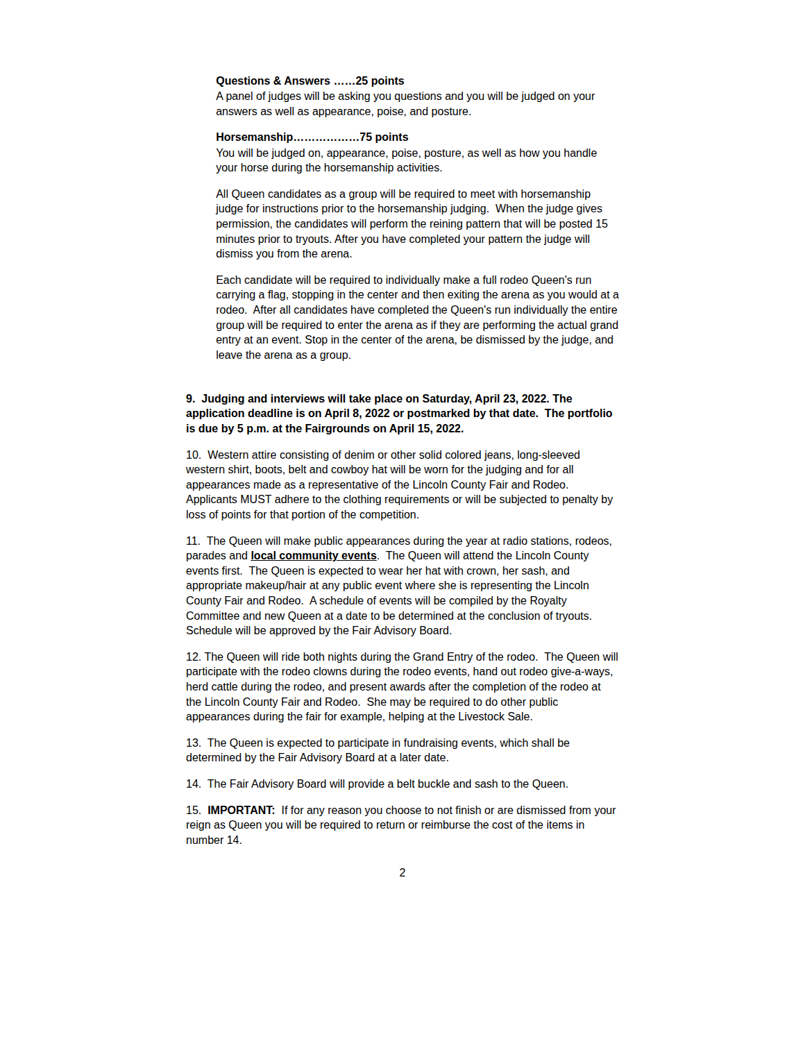Questions & Answers ……25 points
A panel of judges will be asking you questions and you will be judged on your answers as well as appearance, poise, and posture.
Horsemanship………………75 points
You will be judged on, appearance, poise, posture, as well as how you handle your horse during the horsemanship activities.
All Queen candidates as a group will be required to meet with horsemanship judge for instructions prior to the horsemanship judging. When the judge gives permission, the candidates will perform the reining pattern that will be posted 15 minutes prior to tryouts. After you have completed your pattern the judge will dismiss you from the arena.
Each candidate will be required to individually make a full rodeo Queen's run carrying a flag, stopping in the center and then exiting the arena as you would at a rodeo. After all candidates have completed the Queen's run individually the entire group will be required to enter the arena as if they are performing the actual grand entry at an event. Stop in the center of the arena, be dismissed by the judge, and leave the arena as a group.
9. Judging and interviews will take place on Saturday, April 23, 2022. The application deadline is on April 8, 2022 or postmarked by that date. The portfolio is due by 5 p.m. at the Fairgrounds on April 15, 2022.
10. Western attire consisting of denim or other solid colored jeans, long-sleeved western shirt, boots, belt and cowboy hat will be worn for the judging and for all appearances made as a representative of the Lincoln County Fair and Rodeo. Applicants MUST adhere to the clothing requirements or will be subjected to penalty by loss of points for that portion of the competition.
11. The Queen will make public appearances during the year at radio stations, rodeos, parades and local community events. The Queen will attend the Lincoln County events first. The Queen is expected to wear her hat with crown, her sash, and appropriate makeup/hair at any public event where she is representing the Lincoln County Fair and Rodeo. A schedule of events will be compiled by the Royalty Committee and new Queen at a date to be determined at the conclusion of tryouts. Schedule will be approved by the Fair Advisory Board.
12. The Queen will ride both nights during the Grand Entry of the rodeo. The Queen will participate with the rodeo clowns during the rodeo events, hand out rodeo give-a-ways, herd cattle during the rodeo, and present awards after the completion of the rodeo at the Lincoln County Fair and Rodeo. She may be required to do other public appearances during the fair for example, helping at the Livestock Sale.
13. The Queen is expected to participate in fundraising events, which shall be determined by the Fair Advisory Board at a later date.
14. The Fair Advisory Board will provide a belt buckle and sash to the Queen.
15. IMPORTANT: If for any reason you choose to not finish or are dismissed from your reign as Queen you will be required to return or reimburse the cost of the items in number 14.
2